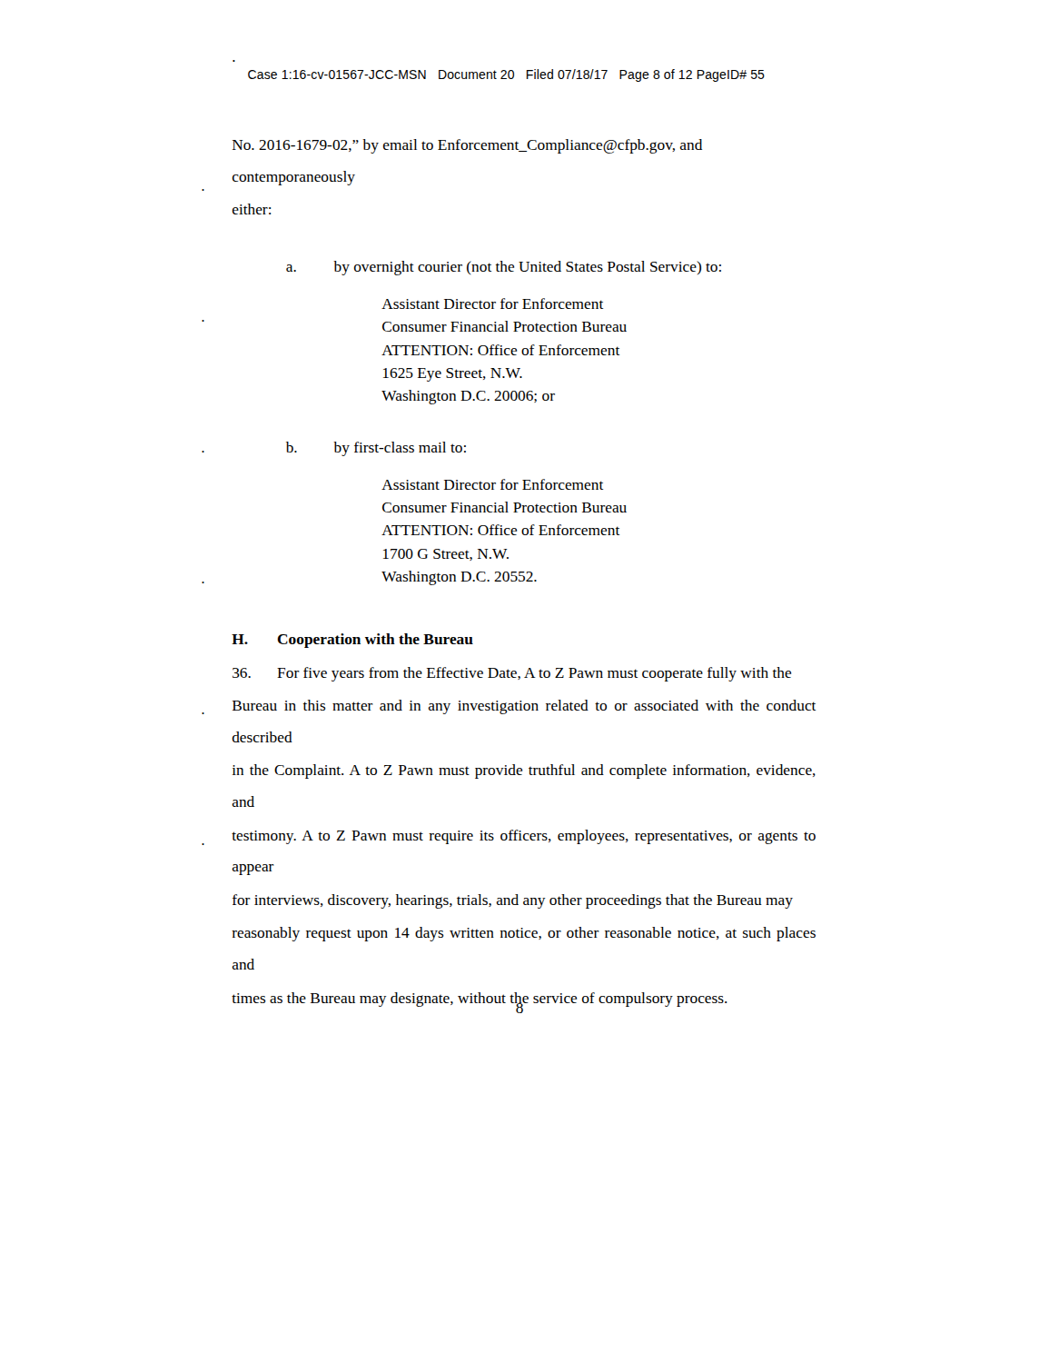.
Case 1:16-cv-01567-JCC-MSN Document 20 Filed 07/18/17 Page 8 of 12 PageID# 55
. . . . . .
No. 2016-1679-02,” by email to Enforcement_Compliance@cfpb.gov, and contemporaneously
either:
a.
by overnight courier (not the United States Postal Service) to:
Assistant Director for Enforcement
Consumer Financial Protection Bureau
ATTENTION: Office of Enforcement
1625 Eye Street, N.W.
Washington D.C. 20006; or
b.
by first-class mail to:
Assistant Director for Enforcement
Consumer Financial Protection Bureau
ATTENTION: Office of Enforcement
1700 G Street, N.W.
Washington D.C. 20552.
H.
Cooperation with the Bureau
36. For five years from the Effective Date, A to Z Pawn must cooperate fully with the
Bureau in this matter and in any investigation related to or associated with the conduct described
in the Complaint. A to Z Pawn must provide truthful and complete information, evidence, and
testimony. A to Z Pawn must require its officers, employees, representatives, or agents to appear
for interviews, discovery, hearings, trials, and any other proceedings that the Bureau may
reasonably request upon 14 days written notice, or other reasonable notice, at such places and
times as the Bureau may designate, without the service of compulsory process.
8